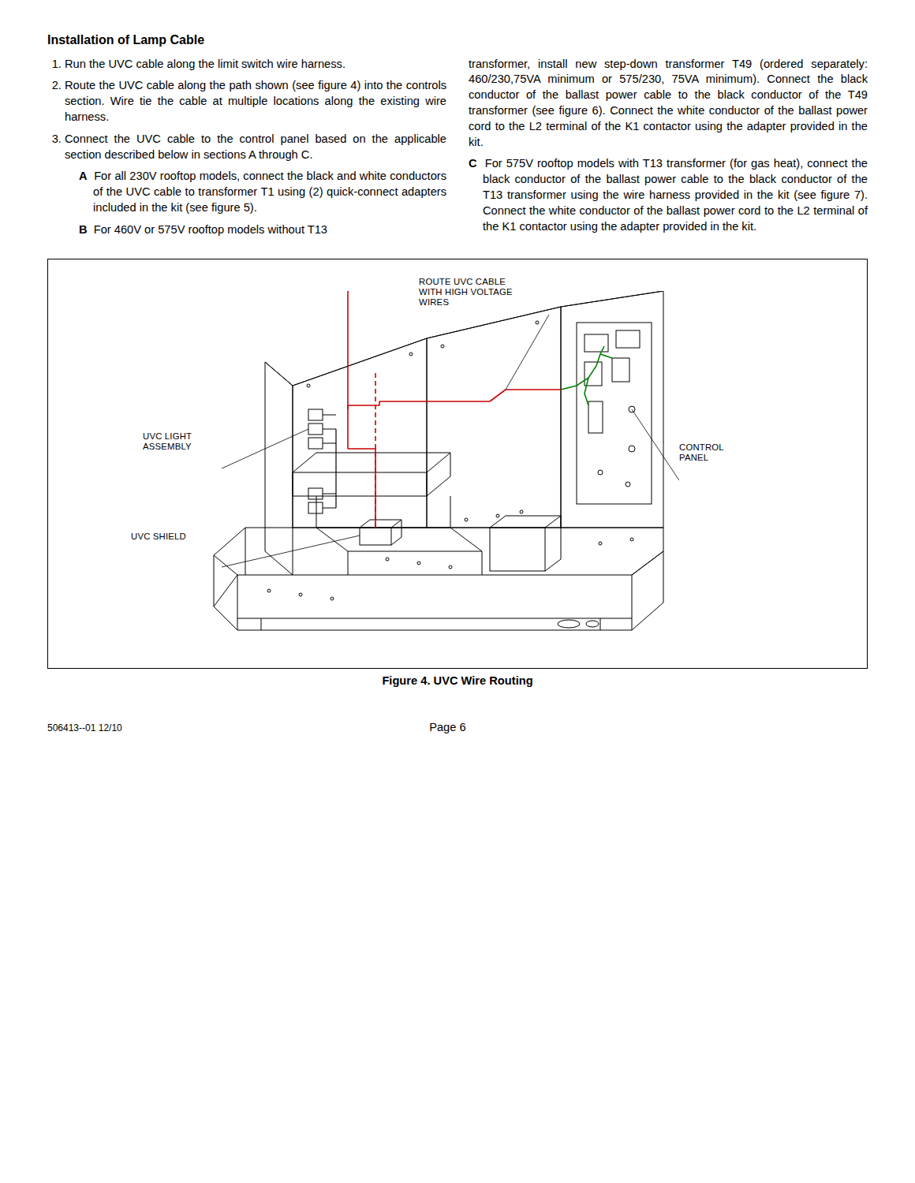Installation of Lamp Cable
Run the UVC cable along the limit switch wire harness.
Route the UVC cable along the path shown (see figure 4) into the controls section. Wire tie the cable at multiple locations along the existing wire harness.
Connect the UVC cable to the control panel based on the applicable section described below in sections A through C.
A For all 230V rooftop models, connect the black and white conductors of the UVC cable to transformer T1 using (2) quick‑connect adapters included in the kit (see figure 5).
B For 460V or 575V rooftop models without T13
transformer, install new step‑down transformer T49 (ordered separately: 460/230,75VA minimum or 575/230, 75VA minimum). Connect the black conductor of the ballast power cable to the black conductor of the T49 transformer (see figure 6). Connect the white conductor of the ballast power cord to the L2 terminal of the K1 contactor using the adapter provided in the kit.
C For 575V rooftop models with T13 transformer (for gas heat), connect the black conductor of the ballast power cable to the black conductor of the T13 transformer using the wire harness provided in the kit (see figure 7). Connect the white conductor of the ballast power cord to the L2 terminal of the K1 contactor using the adapter provided in the kit.
ROUTE UVC CABLE
WITH HIGH VOLTAGE
WIRES
UVC LIGHT
ASSEMBLY
UVC SHIELD
CONTROL
PANEL
Figure 4. UVC Wire Routing
506413‑‑01 12/10
Page 6